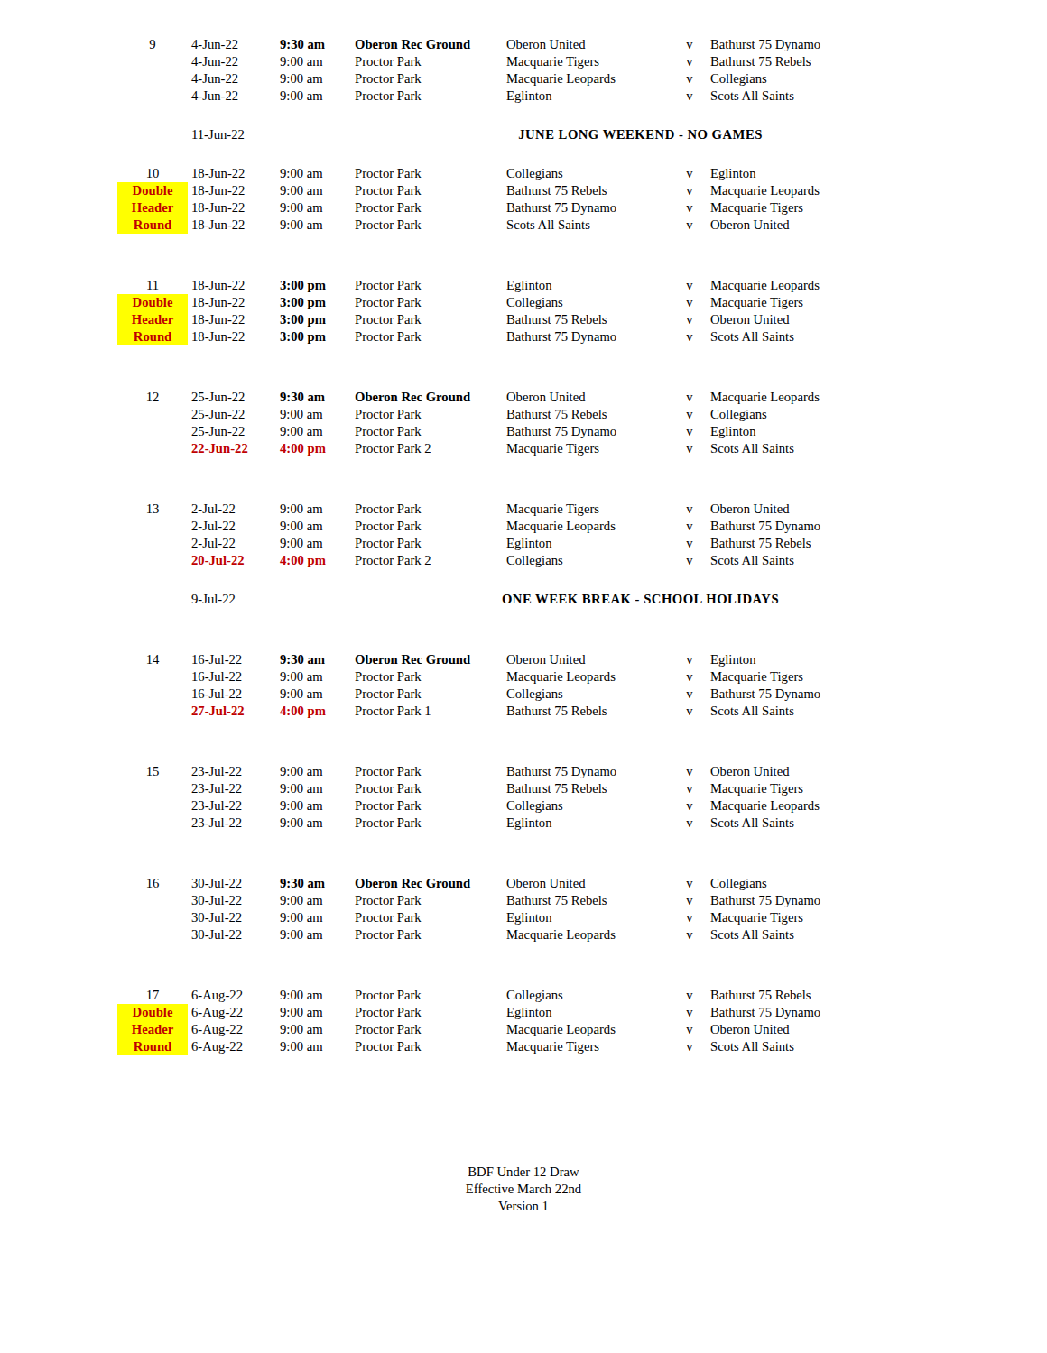| 9 | 4-Jun-22 | 9:30 am | Oberon Rec Ground | Oberon United | v | Bathurst 75 Dynamo |
| | 4-Jun-22 | 9:00 am | Proctor Park | Macquarie Tigers | v | Bathurst 75 Rebels |
| | 4-Jun-22 | 9:00 am | Proctor Park | Macquarie Leopards | v | Collegians |
| | 4-Jun-22 | 9:00 am | Proctor Park | Eglinton | v | Scots All Saints |
| | 11-Jun-22 | | JUNE LONG WEEKEND - NO GAMES |
| 10 | 18-Jun-22 | 9:00 am | Proctor Park | Collegians | v | Eglinton |
| Double | 18-Jun-22 | 9:00 am | Proctor Park | Bathurst 75 Rebels | v | Macquarie Leopards |
| Header | 18-Jun-22 | 9:00 am | Proctor Park | Bathurst 75 Dynamo | v | Macquarie Tigers |
| Round | 18-Jun-22 | 9:00 am | Proctor Park | Scots All Saints | v | Oberon United |
| 11 | 18-Jun-22 | 3:00 pm | Proctor Park | Eglinton | v | Macquarie Leopards |
| Double | 18-Jun-22 | 3:00 pm | Proctor Park | Collegians | v | Macquarie Tigers |
| Header | 18-Jun-22 | 3:00 pm | Proctor Park | Bathurst 75 Rebels | v | Oberon United |
| Round | 18-Jun-22 | 3:00 pm | Proctor Park | Bathurst 75 Dynamo | v | Scots All Saints |
| 12 | 25-Jun-22 | 9:30 am | Oberon Rec Ground | Oberon United | v | Macquarie Leopards |
| | 25-Jun-22 | 9:00 am | Proctor Park | Bathurst 75 Rebels | v | Collegians |
| | 25-Jun-22 | 9:00 am | Proctor Park | Bathurst 75 Dynamo | v | Eglinton |
| | 22-Jun-22 | 4:00 pm | Proctor Park 2 | Macquarie Tigers | v | Scots All Saints |
| 13 | 2-Jul-22 | 9:00 am | Proctor Park | Macquarie Tigers | v | Oberon United |
| | 2-Jul-22 | 9:00 am | Proctor Park | Macquarie Leopards | v | Bathurst 75 Dynamo |
| | 2-Jul-22 | 9:00 am | Proctor Park | Eglinton | v | Bathurst 75 Rebels |
| | 20-Jul-22 | 4:00 pm | Proctor Park 2 | Collegians | v | Scots All Saints |
| | 9-Jul-22 | | ONE WEEK BREAK - SCHOOL HOLIDAYS |
| 14 | 16-Jul-22 | 9:30 am | Oberon Rec Ground | Oberon United | v | Eglinton |
| | 16-Jul-22 | 9:00 am | Proctor Park | Macquarie Leopards | v | Macquarie Tigers |
| | 16-Jul-22 | 9:00 am | Proctor Park | Collegians | v | Bathurst 75 Dynamo |
| | 27-Jul-22 | 4:00 pm | Proctor Park 1 | Bathurst 75 Rebels | v | Scots All Saints |
| 15 | 23-Jul-22 | 9:00 am | Proctor Park | Bathurst 75 Dynamo | v | Oberon United |
| | 23-Jul-22 | 9:00 am | Proctor Park | Bathurst 75 Rebels | v | Macquarie Tigers |
| | 23-Jul-22 | 9:00 am | Proctor Park | Collegians | v | Macquarie Leopards |
| | 23-Jul-22 | 9:00 am | Proctor Park | Eglinton | v | Scots All Saints |
| 16 | 30-Jul-22 | 9:30 am | Oberon Rec Ground | Oberon United | v | Collegians |
| | 30-Jul-22 | 9:00 am | Proctor Park | Bathurst 75 Rebels | v | Bathurst 75 Dynamo |
| | 30-Jul-22 | 9:00 am | Proctor Park | Eglinton | v | Macquarie Tigers |
| | 30-Jul-22 | 9:00 am | Proctor Park | Macquarie Leopards | v | Scots All Saints |
| 17 | 6-Aug-22 | 9:00 am | Proctor Park | Collegians | v | Bathurst 75 Rebels |
| Double | 6-Aug-22 | 9:00 am | Proctor Park | Eglinton | v | Bathurst 75 Dynamo |
| Header | 6-Aug-22 | 9:00 am | Proctor Park | Macquarie Leopards | v | Oberon United |
| Round | 6-Aug-22 | 9:00 am | Proctor Park | Macquarie Tigers | v | Scots All Saints |
BDF Under 12 Draw
Effective March 22nd
Version 1